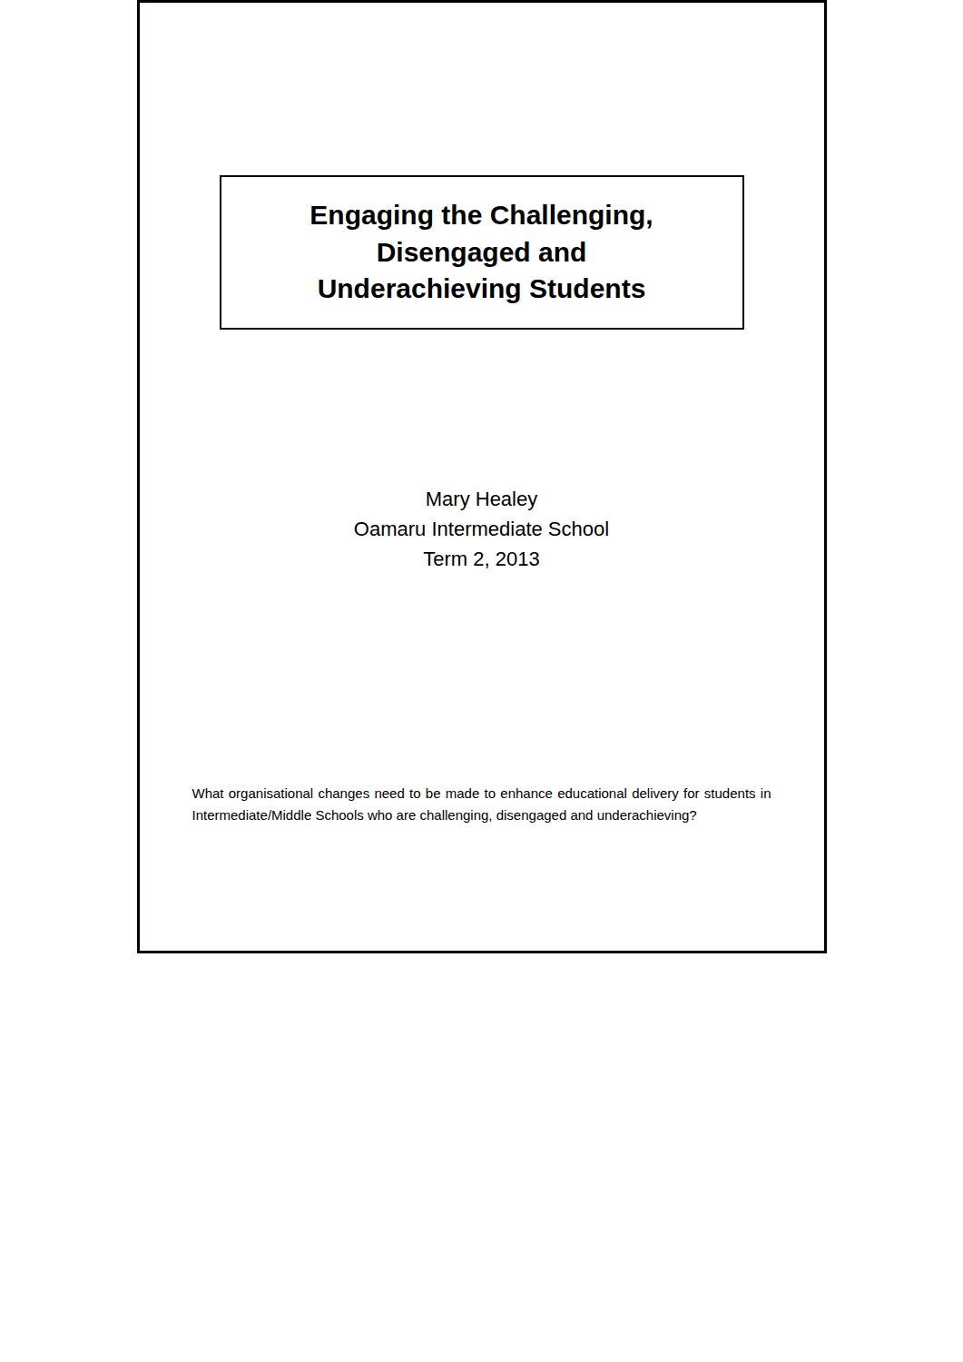Engaging the Challenging, Disengaged and
Underachieving Students
Mary Healey
Oamaru Intermediate School
Term 2, 2013
What organisational changes need to be made to enhance educational delivery for students in Intermediate/Middle Schools who are challenging, disengaged and underachieving?